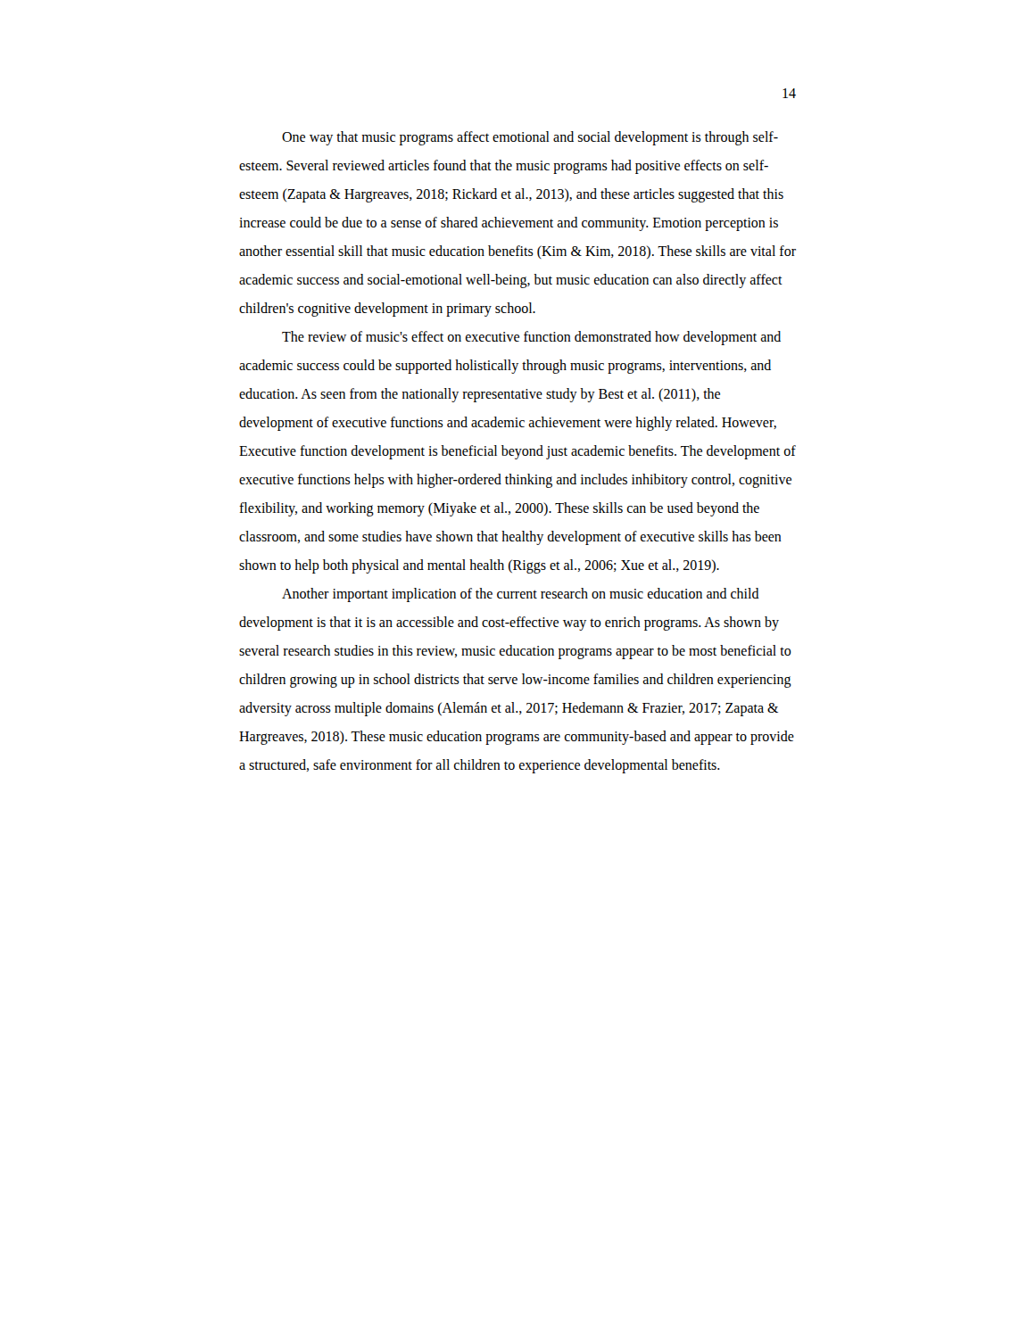14
One way that music programs affect emotional and social development is through self-esteem. Several reviewed articles found that the music programs had positive effects on self-esteem (Zapata & Hargreaves, 2018; Rickard et al., 2013), and these articles suggested that this increase could be due to a sense of shared achievement and community. Emotion perception is another essential skill that music education benefits (Kim & Kim, 2018). These skills are vital for academic success and social-emotional well-being, but music education can also directly affect children's cognitive development in primary school.
The review of music's effect on executive function demonstrated how development and academic success could be supported holistically through music programs, interventions, and education. As seen from the nationally representative study by Best et al. (2011), the development of executive functions and academic achievement were highly related. However, Executive function development is beneficial beyond just academic benefits. The development of executive functions helps with higher-ordered thinking and includes inhibitory control, cognitive flexibility, and working memory (Miyake et al., 2000). These skills can be used beyond the classroom, and some studies have shown that healthy development of executive skills has been shown to help both physical and mental health (Riggs et al., 2006; Xue et al., 2019).
Another important implication of the current research on music education and child development is that it is an accessible and cost-effective way to enrich programs. As shown by several research studies in this review, music education programs appear to be most beneficial to children growing up in school districts that serve low-income families and children experiencing adversity across multiple domains (Alemán et al., 2017; Hedemann & Frazier, 2017; Zapata & Hargreaves, 2018). These music education programs are community-based and appear to provide a structured, safe environment for all children to experience developmental benefits.